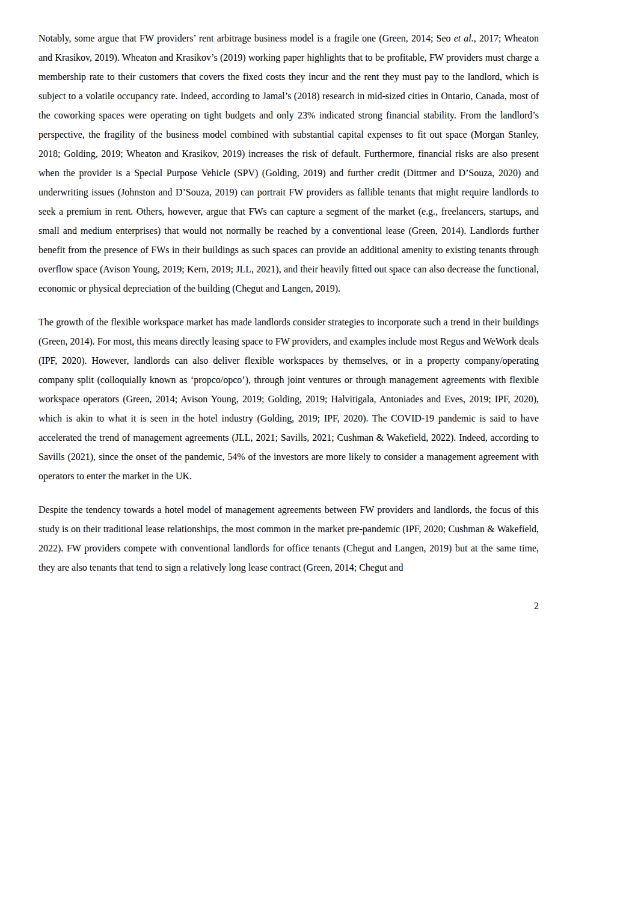Notably, some argue that FW providers’ rent arbitrage business model is a fragile one (Green, 2014; Seo et al., 2017; Wheaton and Krasikov, 2019). Wheaton and Krasikov’s (2019) working paper highlights that to be profitable, FW providers must charge a membership rate to their customers that covers the fixed costs they incur and the rent they must pay to the landlord, which is subject to a volatile occupancy rate. Indeed, according to Jamal’s (2018) research in mid-sized cities in Ontario, Canada, most of the coworking spaces were operating on tight budgets and only 23% indicated strong financial stability. From the landlord’s perspective, the fragility of the business model combined with substantial capital expenses to fit out space (Morgan Stanley, 2018; Golding, 2019; Wheaton and Krasikov, 2019) increases the risk of default. Furthermore, financial risks are also present when the provider is a Special Purpose Vehicle (SPV) (Golding, 2019) and further credit (Dittmer and D’Souza, 2020) and underwriting issues (Johnston and D’Souza, 2019) can portrait FW providers as fallible tenants that might require landlords to seek a premium in rent. Others, however, argue that FWs can capture a segment of the market (e.g., freelancers, startups, and small and medium enterprises) that would not normally be reached by a conventional lease (Green, 2014). Landlords further benefit from the presence of FWs in their buildings as such spaces can provide an additional amenity to existing tenants through overflow space (Avison Young, 2019; Kern, 2019; JLL, 2021), and their heavily fitted out space can also decrease the functional, economic or physical depreciation of the building (Chegut and Langen, 2019).
The growth of the flexible workspace market has made landlords consider strategies to incorporate such a trend in their buildings (Green, 2014). For most, this means directly leasing space to FW providers, and examples include most Regus and WeWork deals (IPF, 2020). However, landlords can also deliver flexible workspaces by themselves, or in a property company/operating company split (colloquially known as ‘propco/opco’), through joint ventures or through management agreements with flexible workspace operators (Green, 2014; Avison Young, 2019; Golding, 2019; Halvitigala, Antoniades and Eves, 2019; IPF, 2020), which is akin to what it is seen in the hotel industry (Golding, 2019; IPF, 2020). The COVID-19 pandemic is said to have accelerated the trend of management agreements (JLL, 2021; Savills, 2021; Cushman & Wakefield, 2022). Indeed, according to Savills (2021), since the onset of the pandemic, 54% of the investors are more likely to consider a management agreement with operators to enter the market in the UK.
Despite the tendency towards a hotel model of management agreements between FW providers and landlords, the focus of this study is on their traditional lease relationships, the most common in the market pre-pandemic (IPF, 2020; Cushman & Wakefield, 2022). FW providers compete with conventional landlords for office tenants (Chegut and Langen, 2019) but at the same time, they are also tenants that tend to sign a relatively long lease contract (Green, 2014; Chegut and
2